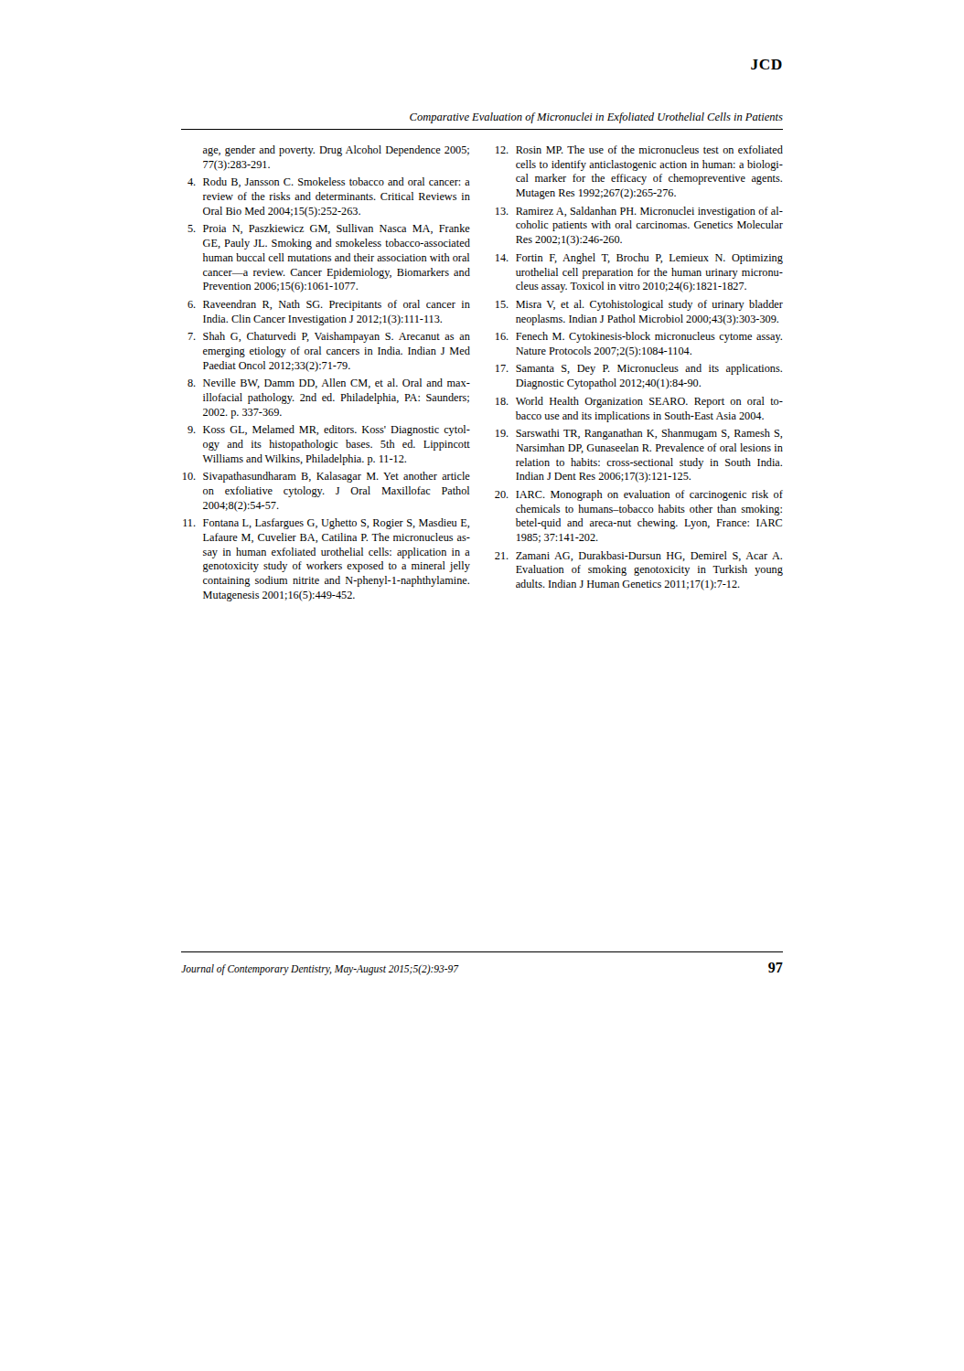JCD
Comparative Evaluation of Micronuclei in Exfoliated Urothelial Cells in Patients
age, gender and poverty. Drug Alcohol Dependence 2005; 77(3):283-291.
4. Rodu B, Jansson C. Smokeless tobacco and oral cancer: a review of the risks and determinants. Critical Reviews in Oral Bio Med 2004;15(5):252-263.
5. Proia N, Paszkiewicz GM, Sullivan Nasca MA, Franke GE, Pauly JL. Smoking and smokeless tobacco-associated human buccal cell mutations and their association with oral cancer—a review. Cancer Epidemiology, Biomarkers and Prevention 2006;15(6):1061-1077.
6. Raveendran R, Nath SG. Precipitants of oral cancer in India. Clin Cancer Investigation J 2012;1(3):111-113.
7. Shah G, Chaturvedi P, Vaishampayan S. Arecanut as an emerging etiology of oral cancers in India. Indian J Med Paediat Oncol 2012;33(2):71-79.
8. Neville BW, Damm DD, Allen CM, et al. Oral and maxillofacial pathology. 2nd ed. Philadelphia, PA: Saunders; 2002. p. 337-369.
9. Koss GL, Melamed MR, editors. Koss' Diagnostic cytology and its histopathologic bases. 5th ed. Lippincott Williams and Wilkins, Philadelphia. p. 11-12.
10. Sivapathasundharam B, Kalasagar M. Yet another article on exfoliative cytology. J Oral Maxillofac Pathol 2004;8(2):54-57.
11. Fontana L, Lasfargues G, Ughetto S, Rogier S, Masdieu E, Lafaure M, Cuvelier BA, Catilina P. The micronucleus assay in human exfoliated urothelial cells: application in a genotoxicity study of workers exposed to a mineral jelly containing sodium nitrite and N-phenyl-1-naphthylamine. Mutagenesis 2001;16(5):449-452.
12. Rosin MP. The use of the micronucleus test on exfoliated cells to identify anticlastogenic action in human: a biological marker for the efficacy of chemopreventive agents. Mutagen Res 1992;267(2):265-276.
13. Ramirez A, Saldanhan PH. Micronuclei investigation of alcoholic patients with oral carcinomas. Genetics Molecular Res 2002;1(3):246-260.
14. Fortin F, Anghel T, Brochu P, Lemieux N. Optimizing urothelial cell preparation for the human urinary micronucleus assay. Toxicol in vitro 2010;24(6):1821-1827.
15. Misra V, et al. Cytohistological study of urinary bladder neoplasms. Indian J Pathol Microbiol 2000;43(3):303-309.
16. Fenech M. Cytokinesis-block micronucleus cytome assay. Nature Protocols 2007;2(5):1084-1104.
17. Samanta S, Dey P. Micronucleus and its applications. Diagnostic Cytopathol 2012;40(1):84-90.
18. World Health Organization SEARO. Report on oral tobacco use and its implications in South-East Asia 2004.
19. Sarswathi TR, Ranganathan K, Shanmugam S, Ramesh S, Narsimhan DP, Gunaseelan R. Prevalence of oral lesions in relation to habits: cross-sectional study in South India. Indian J Dent Res 2006;17(3):121-125.
20. IARC. Monograph on evaluation of carcinogenic risk of chemicals to humans–tobacco habits other than smoking: betel-quid and areca-nut chewing. Lyon, France: IARC 1985; 37:141-202.
21. Zamani AG, Durakbasi-Dursun HG, Demirel S, Acar A. Evaluation of smoking genotoxicity in Turkish young adults. Indian J Human Genetics 2011;17(1):7-12.
Journal of Contemporary Dentistry, May-August 2015;5(2):93-97
97